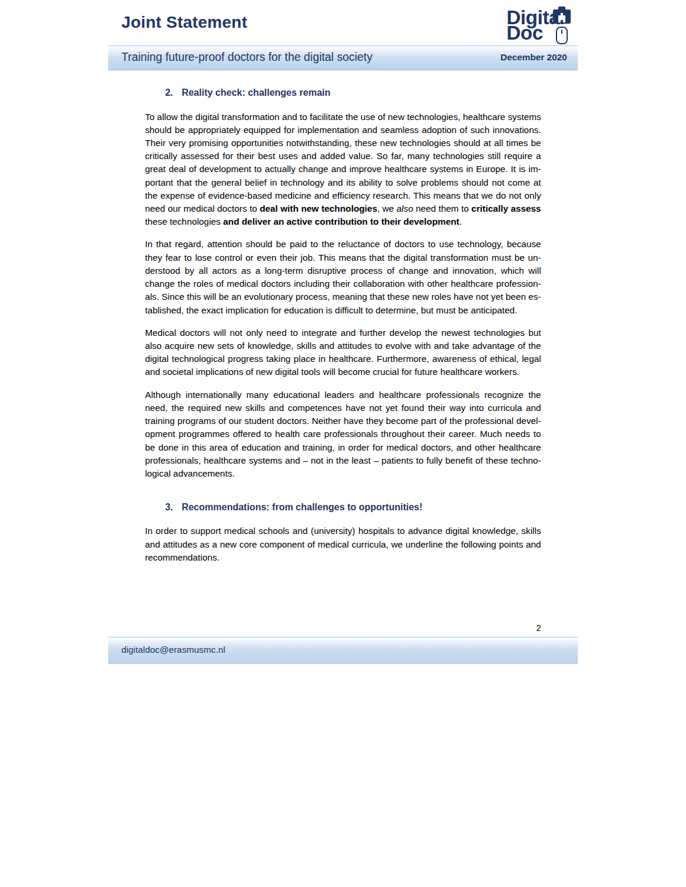Joint Statement
DigitalDoc
Training future-proof doctors for the digital society
December 2020
2. Reality check: challenges remain
To allow the digital transformation and to facilitate the use of new technologies, healthcare systems should be appropriately equipped for implementation and seamless adoption of such innovations. Their very promising opportunities notwithstanding, these new technologies should at all times be critically assessed for their best uses and added value. So far, many technologies still require a great deal of development to actually change and improve healthcare systems in Europe. It is important that the general belief in technology and its ability to solve problems should not come at the expense of evidence-based medicine and efficiency research. This means that we do not only need our medical doctors to deal with new technologies, we also need them to critically assess these technologies and deliver an active contribution to their development.
In that regard, attention should be paid to the reluctance of doctors to use technology, because they fear to lose control or even their job. This means that the digital transformation must be understood by all actors as a long-term disruptive process of change and innovation, which will change the roles of medical doctors including their collaboration with other healthcare professionals. Since this will be an evolutionary process, meaning that these new roles have not yet been established, the exact implication for education is difficult to determine, but must be anticipated.
Medical doctors will not only need to integrate and further develop the newest technologies but also acquire new sets of knowledge, skills and attitudes to evolve with and take advantage of the digital technological progress taking place in healthcare. Furthermore, awareness of ethical, legal and societal implications of new digital tools will become crucial for future healthcare workers.
Although internationally many educational leaders and healthcare professionals recognize the need, the required new skills and competences have not yet found their way into curricula and training programs of our student doctors. Neither have they become part of the professional development programmes offered to health care professionals throughout their career. Much needs to be done in this area of education and training, in order for medical doctors, and other healthcare professionals, healthcare systems and – not in the least – patients to fully benefit of these technological advancements.
3. Recommendations: from challenges to opportunities!
In order to support medical schools and (university) hospitals to advance digital knowledge, skills and attitudes as a new core component of medical curricula, we underline the following points and recommendations.
2
digitaldoc@erasmusmc.nl